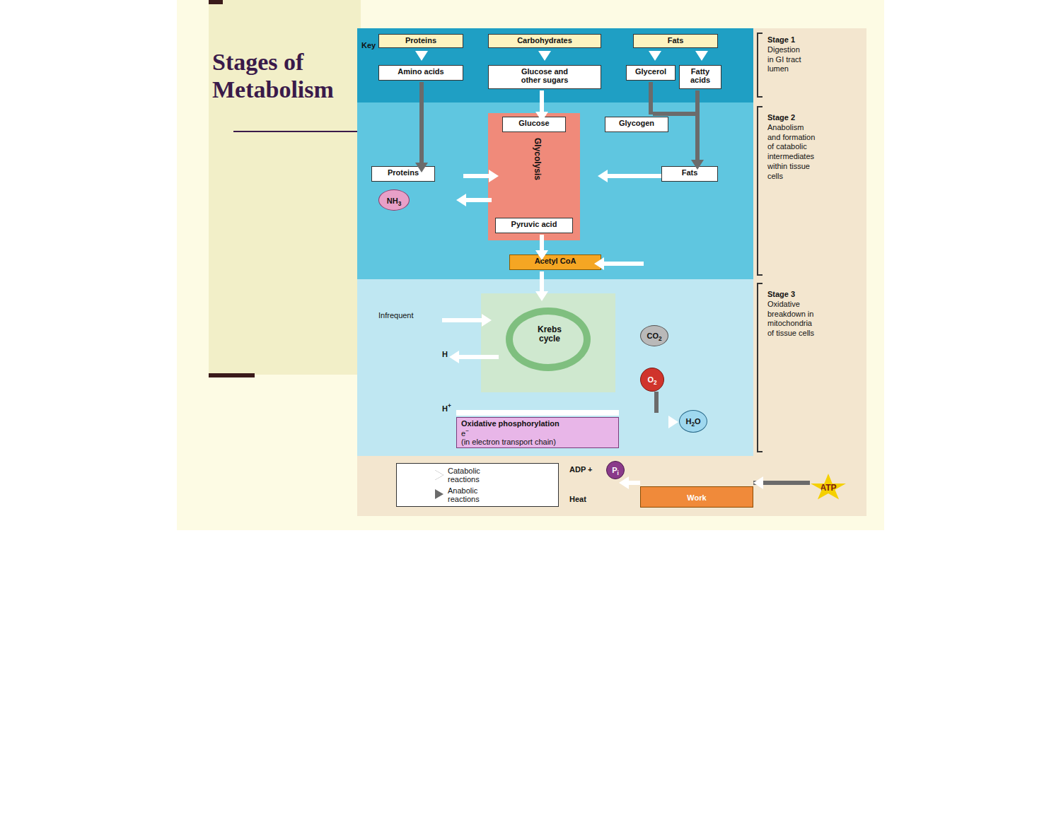Stages of
Metabolism
Proteins
Carbohydrates
Fats
Amino acids
Glucose and
other sugars
Glycerol
Fatty
acids
Stage 1
Digestion
in GI tract
lumen
Glucose
Glycolysis
Pyruvic acid
Glycogen
Fats
Proteins
NH3
Acetyl CoA
Stage 2
Anabolism
and formation
of catabolic
intermediates
within tissue
cells
Krebs
cycle
Infrequent
H
CO2
O2
H2O
H+
Oxidative phosphorylation
e−
(in electron transport chain)
Stage 3
Oxidative
breakdown in
mitochondria
of tissue cells
Key
Catabolic
reactions
Anabolic
reactions
ADP +
Pi
Heat
Work
ATP